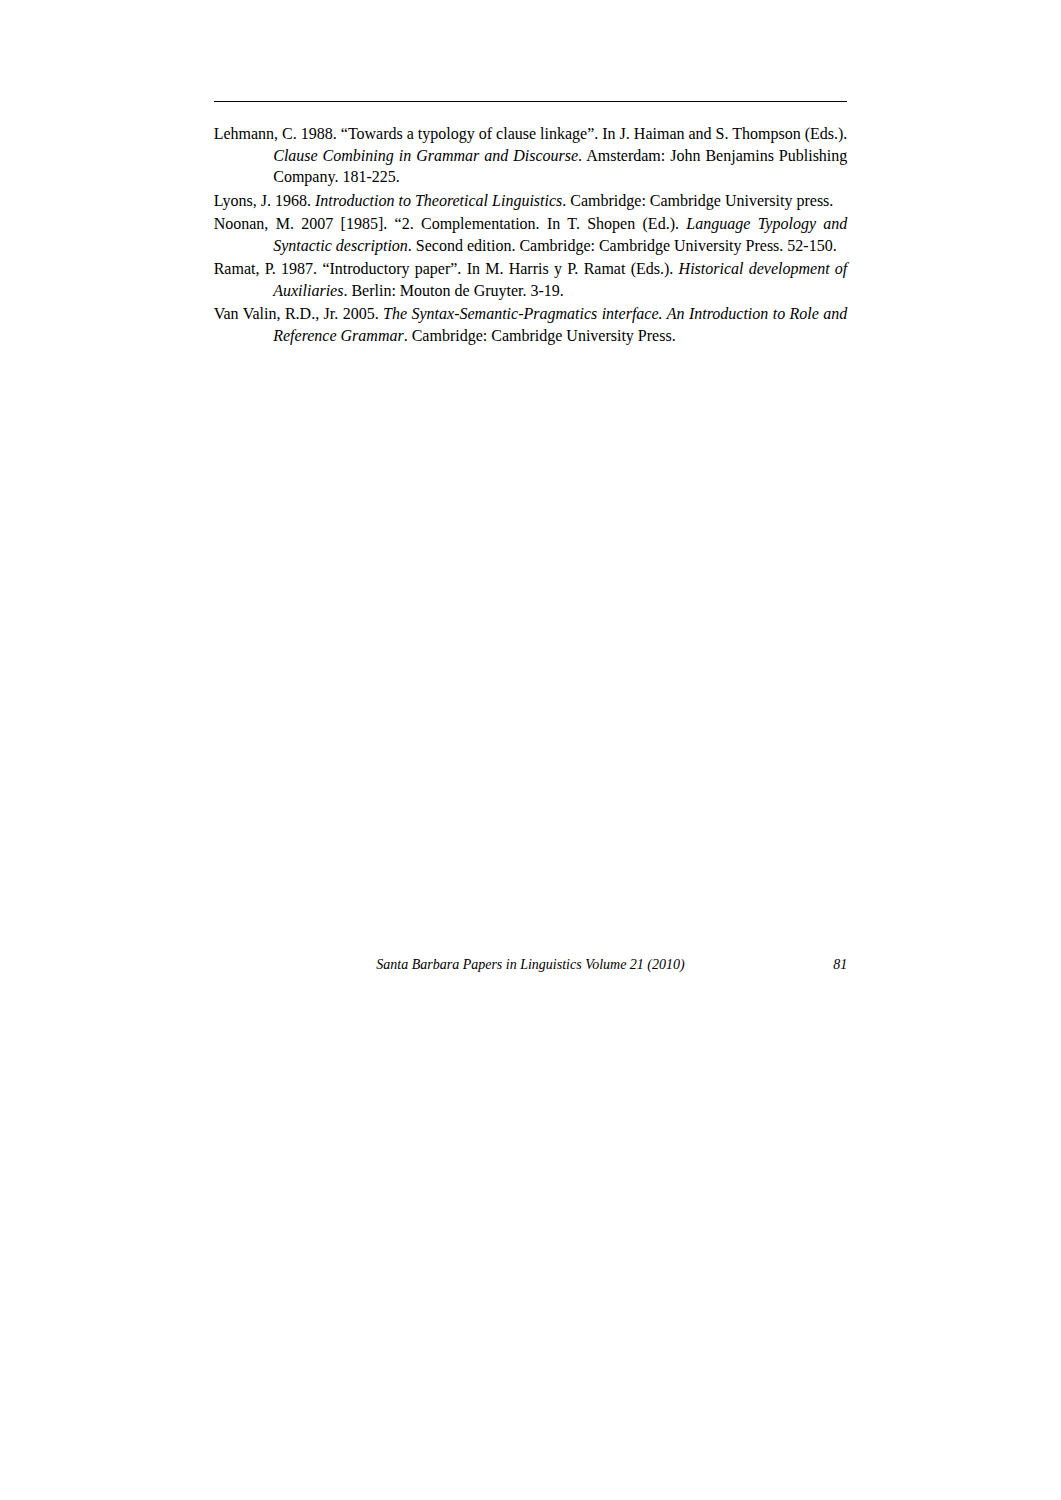Lehmann, C. 1988. “Towards a typology of clause linkage”. In J. Haiman and S. Thompson (Eds.). Clause Combining in Grammar and Discourse. Amsterdam: John Benjamins Publishing Company. 181-225.
Lyons, J. 1968. Introduction to Theoretical Linguistics. Cambridge: Cambridge University press.
Noonan, M. 2007 [1985]. “2. Complementation. In T. Shopen (Ed.). Language Typology and Syntactic description. Second edition. Cambridge: Cambridge University Press. 52-150.
Ramat, P. 1987. “Introductory paper”. In M. Harris y P. Ramat (Eds.). Historical development of Auxiliaries. Berlin: Mouton de Gruyter. 3-19.
Van Valin, R.D., Jr. 2005. The Syntax-Semantic-Pragmatics interface. An Introduction to Role and Reference Grammar. Cambridge: Cambridge University Press.
Santa Barbara Papers in Linguistics Volume 21 (2010) 81